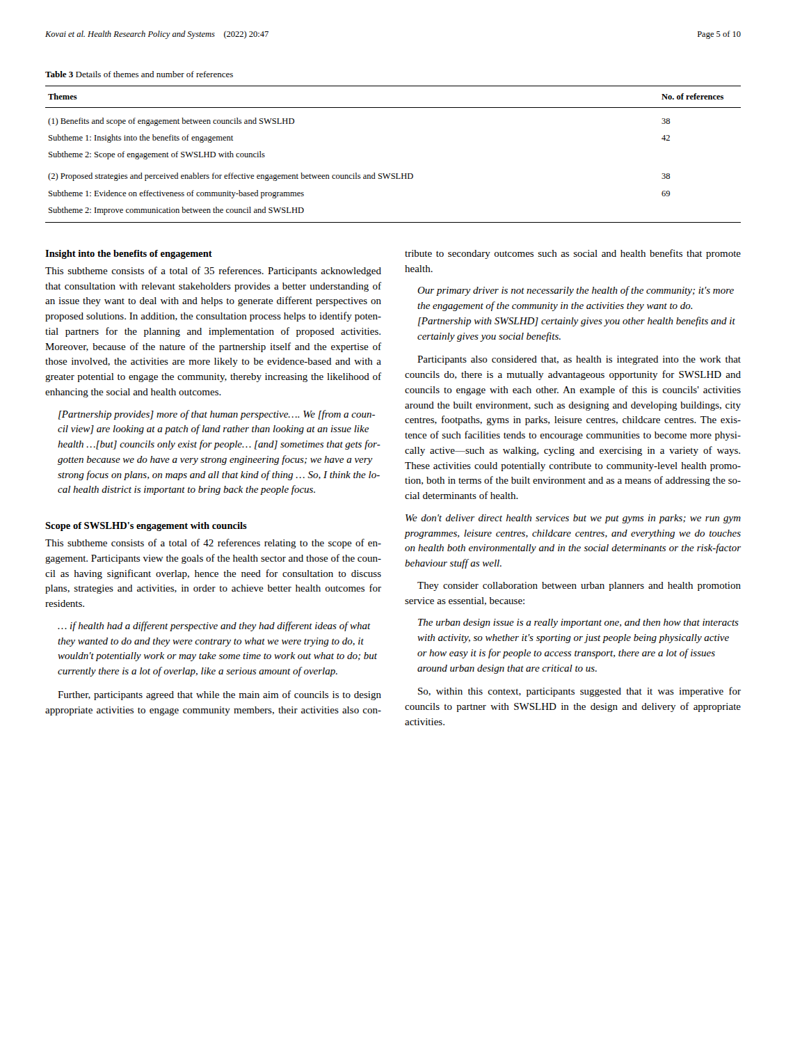Kovai et al. Health Research Policy and Systems (2022) 20:47
Page 5 of 10
Table 3 Details of themes and number of references
| Themes | No. of references |
| --- | --- |
| (1) Benefits and scope of engagement between councils and SWSLHD | 38 |
| Subtheme 1: Insights into the benefits of engagement | 42 |
| Subtheme 2: Scope of engagement of SWSLHD with councils | |
| (2) Proposed strategies and perceived enablers for effective engagement between councils and SWSLHD | 38 |
| Subtheme 1: Evidence on effectiveness of community-based programmes | 69 |
| Subtheme 2: Improve communication between the council and SWSLHD | |
Insight into the benefits of engagement
This subtheme consists of a total of 35 references. Participants acknowledged that consultation with relevant stakeholders provides a better understanding of an issue they want to deal with and helps to generate different perspectives on proposed solutions. In addition, the consultation process helps to identify potential partners for the planning and implementation of proposed activities. Moreover, because of the nature of the partnership itself and the expertise of those involved, the activities are more likely to be evidence-based and with a greater potential to engage the community, thereby increasing the likelihood of enhancing the social and health outcomes.
[Partnership provides] more of that human perspective…. We [from a council view] are looking at a patch of land rather than looking at an issue like health …[but] councils only exist for people… [and] sometimes that gets forgotten because we do have a very strong engineering focus; we have a very strong focus on plans, on maps and all that kind of thing … So, I think the local health district is important to bring back the people focus.
Scope of SWSLHD's engagement with councils
This subtheme consists of a total of 42 references relating to the scope of engagement. Participants view the goals of the health sector and those of the council as having significant overlap, hence the need for consultation to discuss plans, strategies and activities, in order to achieve better health outcomes for residents.
… if health had a different perspective and they had different ideas of what they wanted to do and they were contrary to what we were trying to do, it wouldn't potentially work or may take some time to work out what to do; but currently there is a lot of overlap, like a serious amount of overlap.
Further, participants agreed that while the main aim of councils is to design appropriate activities to engage community members, their activities also contribute to secondary outcomes such as social and health benefits that promote health.
Our primary driver is not necessarily the health of the community; it's more the engagement of the community in the activities they want to do. [Partnership with SWSLHD] certainly gives you other health benefits and it certainly gives you social benefits.
Participants also considered that, as health is integrated into the work that councils do, there is a mutually advantageous opportunity for SWSLHD and councils to engage with each other. An example of this is councils' activities around the built environment, such as designing and developing buildings, city centres, footpaths, gyms in parks, leisure centres, childcare centres. The existence of such facilities tends to encourage communities to become more physically active—such as walking, cycling and exercising in a variety of ways. These activities could potentially contribute to community-level health promotion, both in terms of the built environment and as a means of addressing the social determinants of health.
We don't deliver direct health services but we put gyms in parks; we run gym programmes, leisure centres, childcare centres, and everything we do touches on health both environmentally and in the social determinants or the risk-factor behaviour stuff as well.
They consider collaboration between urban planners and health promotion service as essential, because:
The urban design issue is a really important one, and then how that interacts with activity, so whether it's sporting or just people being physically active or how easy it is for people to access transport, there are a lot of issues around urban design that are critical to us.
So, within this context, participants suggested that it was imperative for councils to partner with SWSLHD in the design and delivery of appropriate activities.